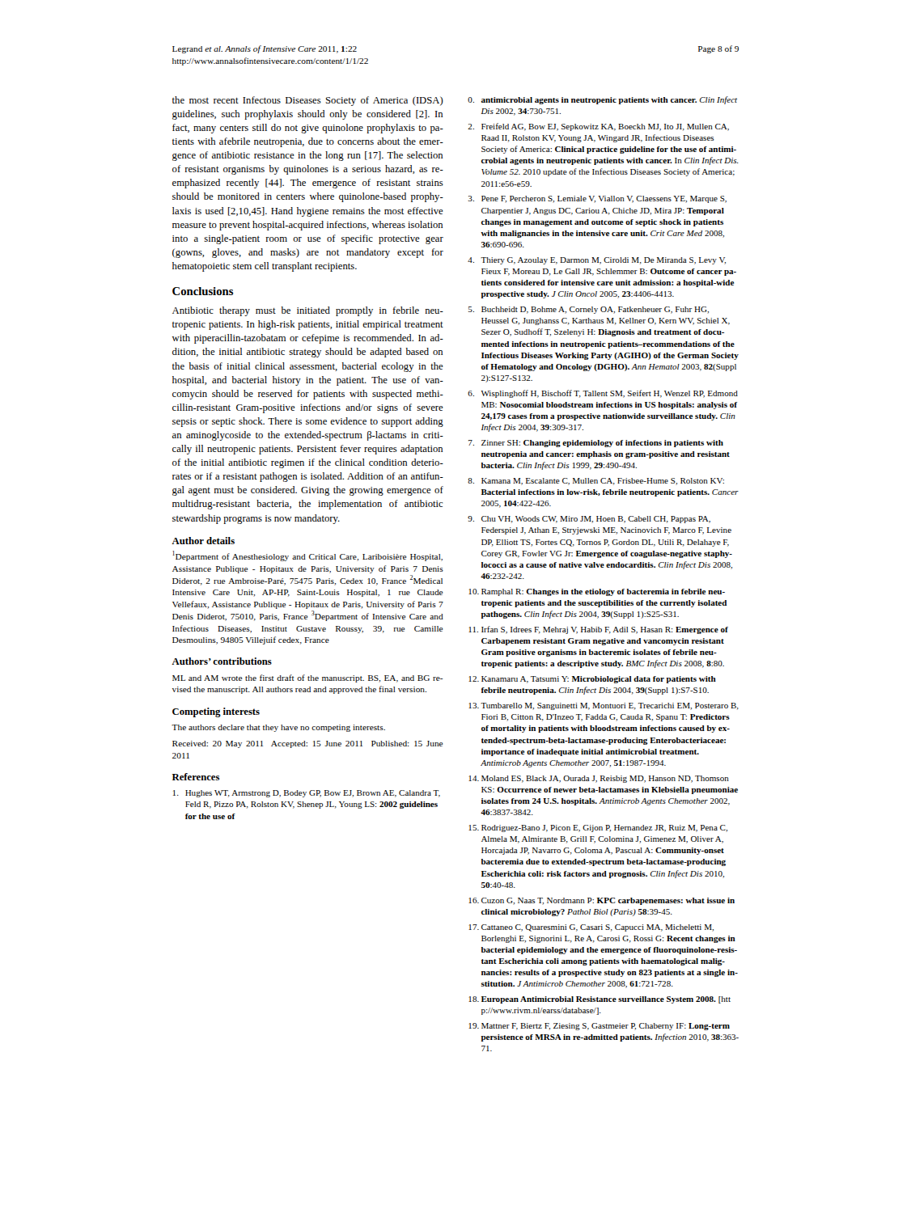Legrand et al. Annals of Intensive Care 2011, 1:22
http://www.annalsofintensivecare.com/content/1/1/22
Page 8 of 9
the most recent Infectous Diseases Society of America (IDSA) guidelines, such prophylaxis should only be considered [2]. In fact, many centers still do not give quinolone prophylaxis to patients with afebrile neutropenia, due to concerns about the emergence of antibiotic resistance in the long run [17]. The selection of resistant organisms by quinolones is a serious hazard, as re-emphasized recently [44]. The emergence of resistant strains should be monitored in centers where quinolone-based prophylaxis is used [2,10,45]. Hand hygiene remains the most effective measure to prevent hospital-acquired infections, whereas isolation into a single-patient room or use of specific protective gear (gowns, gloves, and masks) are not mandatory except for hematopoietic stem cell transplant recipients.
Conclusions
Antibiotic therapy must be initiated promptly in febrile neutropenic patients. In high-risk patients, initial empirical treatment with piperacillin-tazobatam or cefepime is recommended. In addition, the initial antibiotic strategy should be adapted based on the basis of initial clinical assessment, bacterial ecology in the hospital, and bacterial history in the patient. The use of vancomycin should be reserved for patients with suspected methicillin-resistant Gram-positive infections and/or signs of severe sepsis or septic shock. There is some evidence to support adding an aminoglycoside to the extended-spectrum β-lactams in critically ill neutropenic patients. Persistent fever requires adaptation of the initial antibiotic regimen if the clinical condition deteriorates or if a resistant pathogen is isolated. Addition of an antifungal agent must be considered. Giving the growing emergence of multidrug-resistant bacteria, the implementation of antibiotic stewardship programs is now mandatory.
Author details
1Department of Anesthesiology and Critical Care, Lariboisière Hospital, Assistance Publique - Hopitaux de Paris, University of Paris 7 Denis Diderot, 2 rue Ambroise-Paré, 75475 Paris, Cedex 10, France 2Medical Intensive Care Unit, AP-HP, Saint-Louis Hospital, 1 rue Claude Vellefaux, Assistance Publique - Hopitaux de Paris, University of Paris 7 Denis Diderot, 75010, Paris, France 3Department of Intensive Care and Infectious Diseases, Institut Gustave Roussy, 39, rue Camille Desmoulins, 94805 Villejuif cedex, France
Authors’ contributions
ML and AM wrote the first draft of the manuscript. BS, EA, and BG revised the manuscript. All authors read and approved the final version.
Competing interests
The authors declare that they have no competing interests.
Received: 20 May 2011 Accepted: 15 June 2011 Published: 15 June 2011
References
Hughes WT, Armstrong D, Bodey GP, Bow EJ, Brown AE, Calandra T, Feld R, Pizzo PA, Rolston KV, Shenep JL, Young LS: 2002 guidelines for the use of
antimicrobial agents in neutropenic patients with cancer. Clin Infect Dis 2002, 34:730-751.
Freifeld AG, Bow EJ, Sepkowitz KA, Boeckh MJ, Ito JI, Mullen CA, Raad II, Rolston KV, Young JA, Wingard JR, Infectious Diseases Society of America: Clinical practice guideline for the use of antimicrobial agents in neutropenic patients with cancer. In Clin Infect Dis. Volume 52. 2010 update of the Infectious Diseases Society of America; 2011:e56-e59.
Pene F, Percheron S, Lemiale V, Viallon V, Claessens YE, Marque S, Charpentier J, Angus DC, Cariou A, Chiche JD, Mira JP: Temporal changes in management and outcome of septic shock in patients with malignancies in the intensive care unit. Crit Care Med 2008, 36:690-696.
Thiery G, Azoulay E, Darmon M, Ciroldi M, De Miranda S, Levy V, Fieux F, Moreau D, Le Gall JR, Schlemmer B: Outcome of cancer patients considered for intensive care unit admission: a hospital-wide prospective study. J Clin Oncol 2005, 23:4406-4413.
Buchheidt D, Bohme A, Cornely OA, Fatkenheuer G, Fuhr HG, Heussel G, Junghanss C, Karthaus M, Kellner O, Kern WV, Schiel X, Sezer O, Sudhoff T, Szelenyi H: Diagnosis and treatment of documented infections in neutropenic patients–recommendations of the Infectious Diseases Working Party (AGIHO) of the German Society of Hematology and Oncology (DGHO). Ann Hematol 2003, 82(Suppl 2):S127-S132.
Wisplinghoff H, Bischoff T, Tallent SM, Seifert H, Wenzel RP, Edmond MB: Nosocomial bloodstream infections in US hospitals: analysis of 24,179 cases from a prospective nationwide surveillance study. Clin Infect Dis 2004, 39:309-317.
Zinner SH: Changing epidemiology of infections in patients with neutropenia and cancer: emphasis on gram-positive and resistant bacteria. Clin Infect Dis 1999, 29:490-494.
Kamana M, Escalante C, Mullen CA, Frisbee-Hume S, Rolston KV: Bacterial infections in low-risk, febrile neutropenic patients. Cancer 2005, 104:422-426.
Chu VH, Woods CW, Miro JM, Hoen B, Cabell CH, Pappas PA, Federspiel J, Athan E, Stryjewski ME, Nacinovich F, Marco F, Levine DP, Elliott TS, Fortes CQ, Tornos P, Gordon DL, Utili R, Delahaye F, Corey GR, Fowler VG Jr: Emergence of coagulase-negative staphylococci as a cause of native valve endocarditis. Clin Infect Dis 2008, 46:232-242.
Ramphal R: Changes in the etiology of bacteremia in febrile neutropenic patients and the susceptibilities of the currently isolated pathogens. Clin Infect Dis 2004, 39(Suppl 1):S25-S31.
Irfan S, Idrees F, Mehraj V, Habib F, Adil S, Hasan R: Emergence of Carbapenem resistant Gram negative and vancomycin resistant Gram positive organisms in bacteremic isolates of febrile neutropenic patients: a descriptive study. BMC Infect Dis 2008, 8:80.
Kanamaru A, Tatsumi Y: Microbiological data for patients with febrile neutropenia. Clin Infect Dis 2004, 39(Suppl 1):S7-S10.
Tumbarello M, Sanguinetti M, Montuori E, Trecarichi EM, Posteraro B, Fiori B, Citton R, D'Inzeo T, Fadda G, Cauda R, Spanu T: Predictors of mortality in patients with bloodstream infections caused by extended-spectrum-beta-lactamase-producing Enterobacteriaceae: importance of inadequate initial antimicrobial treatment. Antimicrob Agents Chemother 2007, 51:1987-1994.
Moland ES, Black JA, Ourada J, Reisbig MD, Hanson ND, Thomson KS: Occurrence of newer beta-lactamases in Klebsiella pneumoniae isolates from 24 U.S. hospitals. Antimicrob Agents Chemother 2002, 46:3837-3842.
Rodriguez-Bano J, Picon E, Gijon P, Hernandez JR, Ruiz M, Pena C, Almela M, Almirante B, Grill F, Colomina J, Gimenez M, Oliver A, Horcajada JP, Navarro G, Coloma A, Pascual A: Community-onset bacteremia due to extended-spectrum beta-lactamase-producing Escherichia coli: risk factors and prognosis. Clin Infect Dis 2010, 50:40-48.
Cuzon G, Naas T, Nordmann P: KPC carbapenemases: what issue in clinical microbiology? Pathol Biol (Paris) 58:39-45.
Cattaneo C, Quaresmini G, Casari S, Capucci MA, Micheletti M, Borlenghi E, Signorini L, Re A, Carosi G, Rossi G: Recent changes in bacterial epidemiology and the emergence of fluoroquinolone-resistant Escherichia coli among patients with haematological malignancies: results of a prospective study on 823 patients at a single institution. J Antimicrob Chemother 2008, 61:721-728.
European Antimicrobial Resistance surveillance System 2008. [http://www.rivm.nl/earss/database/].
Mattner F, Biertz F, Ziesing S, Gastmeier P, Chaberny IF: Long-term persistence of MRSA in re-admitted patients. Infection 2010, 38:363-71.